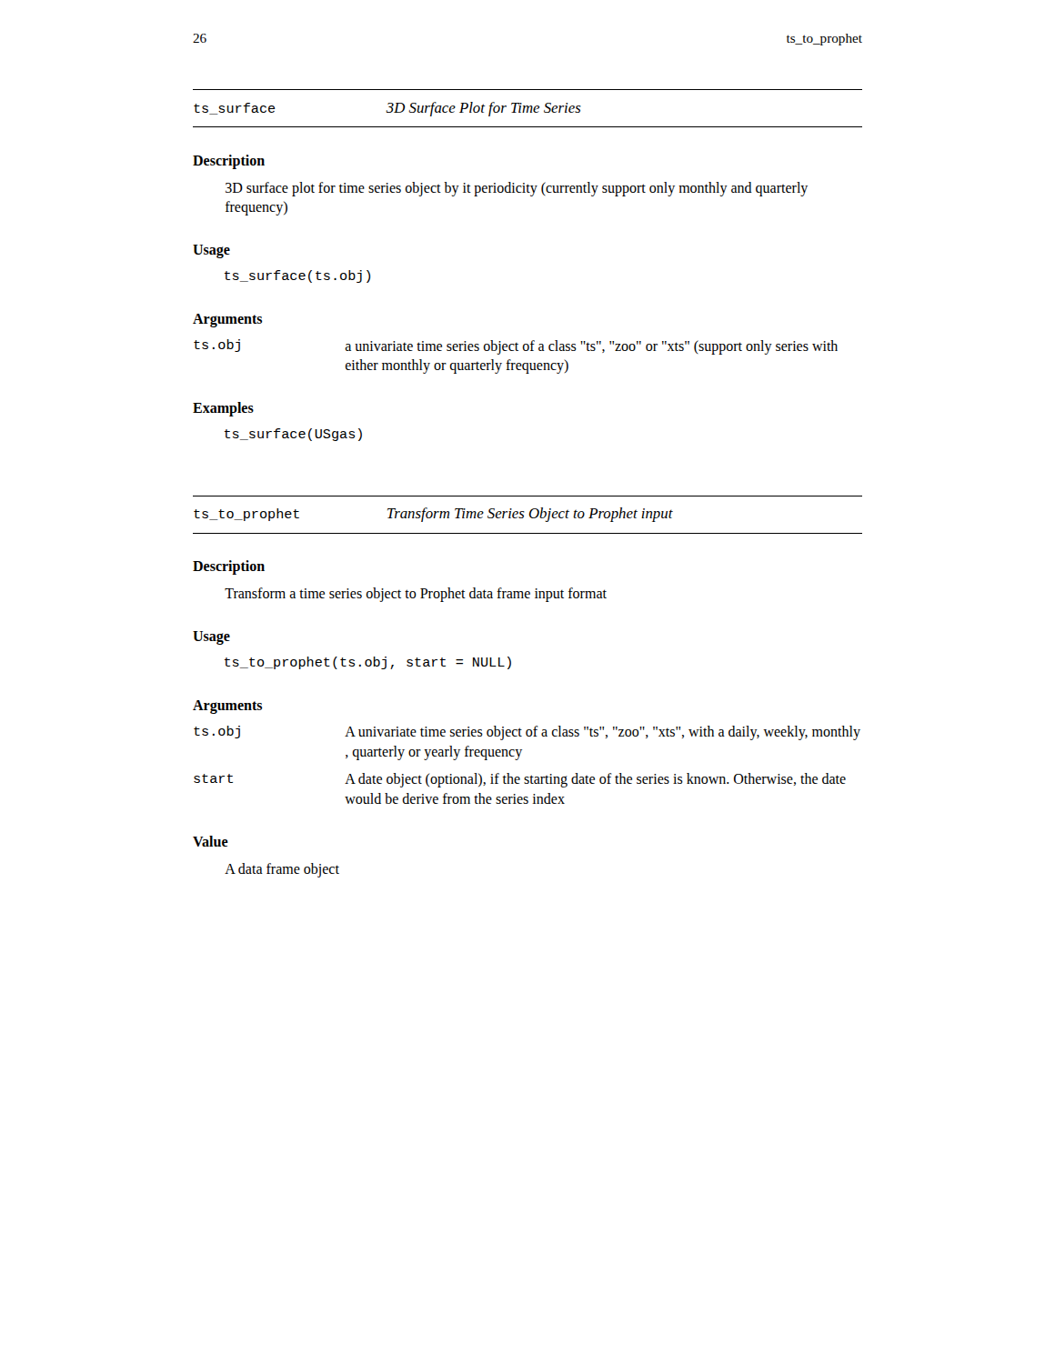26 ts_to_prophet
ts_surface
3D Surface Plot for Time Series
Description
3D surface plot for time series object by it periodicity (currently support only monthly and quarterly frequency)
Usage
ts_surface(ts.obj)
Arguments
ts.obj
a univariate time series object of a class "ts", "zoo" or "xts" (support only series with either monthly or quarterly frequency)
Examples
ts_surface(USgas)
ts_to_prophet
Transform Time Series Object to Prophet input
Description
Transform a time series object to Prophet data frame input format
Usage
ts_to_prophet(ts.obj, start = NULL)
Arguments
ts.obj
A univariate time series object of a class "ts", "zoo", "xts", with a daily, weekly, monthly , quarterly or yearly frequency
start
A date object (optional), if the starting date of the series is known. Otherwise, the date would be derive from the series index
Value
A data frame object